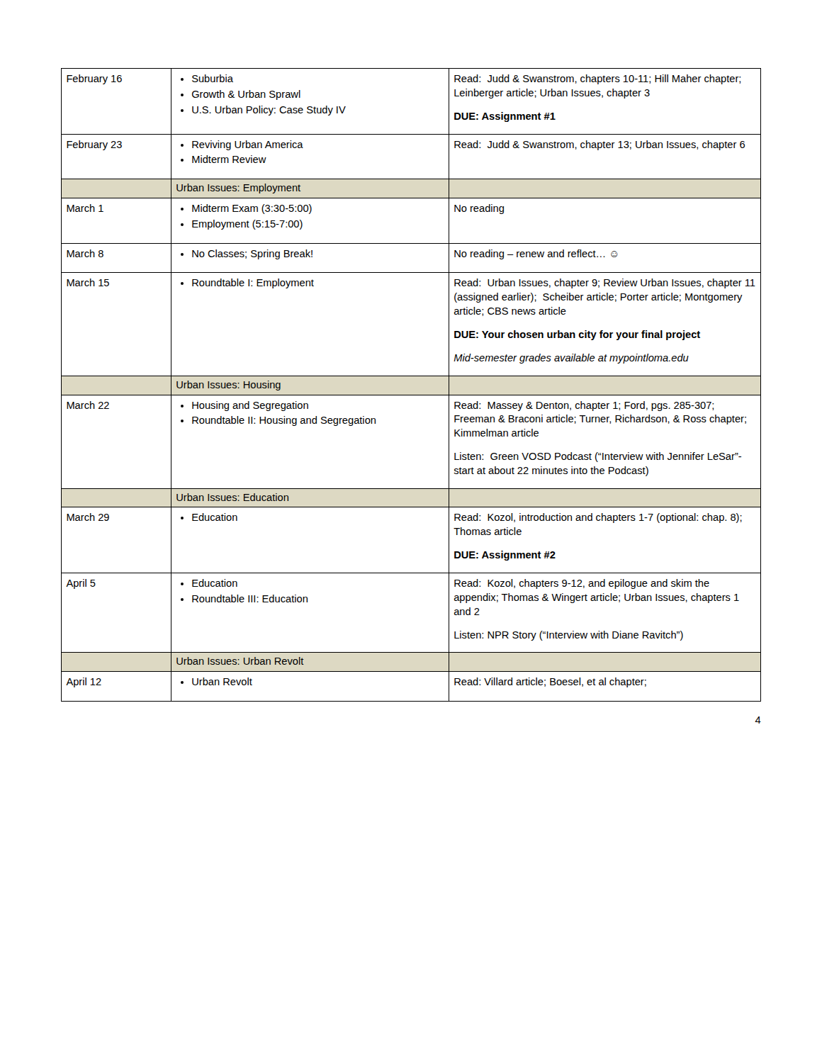| February 16 | Suburbia Growth & Urban Sprawl U.S. Urban Policy: Case Study IV | Read: Judd & Swanstrom, chapters 10-11; Hill Maher chapter; Leinberger article; Urban Issues, chapter 3 DUE: Assignment #1 |
| February 23 | Reviving Urban America Midterm Review | Read: Judd & Swanstrom, chapter 13; Urban Issues, chapter 6 |
| | Urban Issues: Employment | |
| March 1 | Midterm Exam (3:30-5:00) Employment (5:15-7:00) | No reading |
| March 8 | No Classes; Spring Break! | No reading – renew and reflect… ☺ |
| March 15 | Roundtable I: Employment | Read: Urban Issues, chapter 9; Review Urban Issues, chapter 11 (assigned earlier); Scheiber article; Porter article; Montgomery article; CBS news article DUE: Your chosen urban city for your final project Mid-semester grades available at mypointloma.edu |
| | Urban Issues: Housing | |
| March 22 | Housing and Segregation Roundtable II: Housing and Segregation | Read: Massey & Denton, chapter 1; Ford, pgs. 285-307; Freeman & Braconi article; Turner, Richardson, & Ross chapter; Kimmelman article Listen: Green VOSD Podcast (“Interview with Jennifer LeSar”- start at about 22 minutes into the Podcast) |
| | Urban Issues: Education | |
| March 29 | Education | Read: Kozol, introduction and chapters 1-7 (optional: chap. 8); Thomas article DUE: Assignment #2 |
| April 5 | Education Roundtable III: Education | Read: Kozol, chapters 9-12, and epilogue and skim the appendix; Thomas & Wingert article; Urban Issues, chapters 1 and 2 Listen: NPR Story (“Interview with Diane Ravitch”) |
| | Urban Issues: Urban Revolt | |
| April 12 | Urban Revolt | Read: Villard article; Boesel, et al chapter; |
4